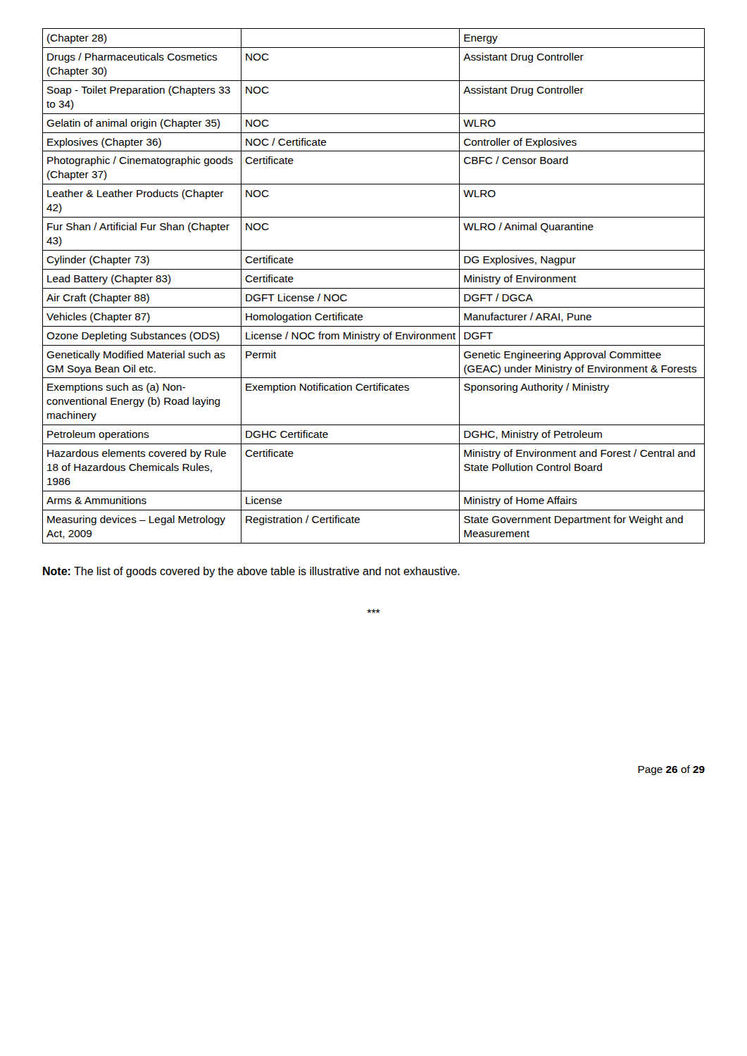| (Chapter 28) | | Energy |
| Drugs / Pharmaceuticals Cosmetics (Chapter 30) | NOC | Assistant Drug Controller |
| Soap - Toilet Preparation (Chapters 33 to 34) | NOC | Assistant Drug Controller |
| Gelatin of animal origin (Chapter 35) | NOC | WLRO |
| Explosives (Chapter 36) | NOC / Certificate | Controller of Explosives |
| Photographic / Cinematographic goods (Chapter 37) | Certificate | CBFC / Censor Board |
| Leather & Leather Products (Chapter 42) | NOC | WLRO |
| Fur Shan / Artificial Fur Shan (Chapter 43) | NOC | WLRO / Animal Quarantine |
| Cylinder (Chapter 73) | Certificate | DG Explosives, Nagpur |
| Lead Battery (Chapter 83) | Certificate | Ministry of Environment |
| Air Craft (Chapter 88) | DGFT License / NOC | DGFT / DGCA |
| Vehicles (Chapter 87) | Homologation Certificate | Manufacturer / ARAI, Pune |
| Ozone Depleting Substances (ODS) | License / NOC from Ministry of Environment | DGFT |
| Genetically Modified Material such as GM Soya Bean Oil etc. | Permit | Genetic Engineering Approval Committee (GEAC) under Ministry of Environment & Forests |
| Exemptions such as (a) Non-conventional Energy (b) Road laying machinery | Exemption Notification Certificates | Sponsoring Authority / Ministry |
| Petroleum operations | DGHC Certificate | DGHC, Ministry of Petroleum |
| Hazardous elements covered by Rule 18 of Hazardous Chemicals Rules, 1986 | Certificate | Ministry of Environment and Forest / Central and State Pollution Control Board |
| Arms & Ammunitions | License | Ministry of Home Affairs |
| Measuring devices – Legal Metrology Act, 2009 | Registration / Certificate | State Government Department for Weight and Measurement |
Note: The list of goods covered by the above table is illustrative and not exhaustive.
***
Page 26 of 29